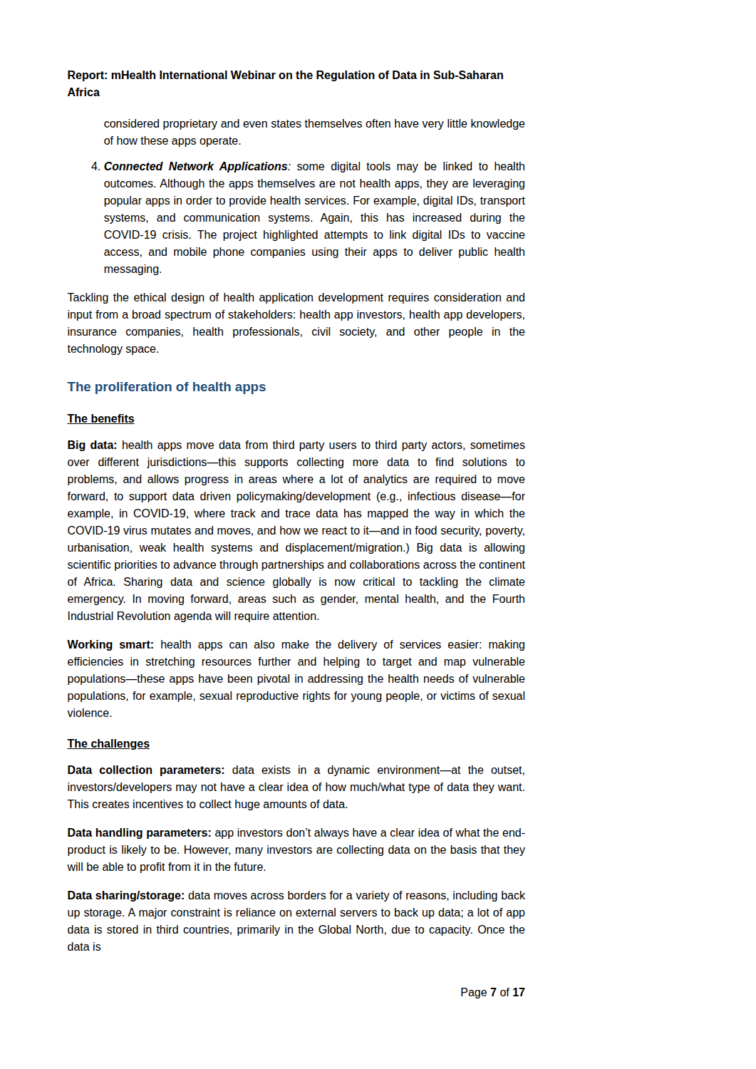Report: mHealth International Webinar on the Regulation of Data in Sub-Saharan Africa
considered proprietary and even states themselves often have very little knowledge of how these apps operate.
Connected Network Applications: some digital tools may be linked to health outcomes. Although the apps themselves are not health apps, they are leveraging popular apps in order to provide health services. For example, digital IDs, transport systems, and communication systems. Again, this has increased during the COVID-19 crisis. The project highlighted attempts to link digital IDs to vaccine access, and mobile phone companies using their apps to deliver public health messaging.
Tackling the ethical design of health application development requires consideration and input from a broad spectrum of stakeholders: health app investors, health app developers, insurance companies, health professionals, civil society, and other people in the technology space.
The proliferation of health apps
The benefits
Big data: health apps move data from third party users to third party actors, sometimes over different jurisdictions—this supports collecting more data to find solutions to problems, and allows progress in areas where a lot of analytics are required to move forward, to support data driven policymaking/development (e.g., infectious disease—for example, in COVID-19, where track and trace data has mapped the way in which the COVID-19 virus mutates and moves, and how we react to it—and in food security, poverty, urbanisation, weak health systems and displacement/migration.) Big data is allowing scientific priorities to advance through partnerships and collaborations across the continent of Africa. Sharing data and science globally is now critical to tackling the climate emergency. In moving forward, areas such as gender, mental health, and the Fourth Industrial Revolution agenda will require attention.
Working smart: health apps can also make the delivery of services easier: making efficiencies in stretching resources further and helping to target and map vulnerable populations—these apps have been pivotal in addressing the health needs of vulnerable populations, for example, sexual reproductive rights for young people, or victims of sexual violence.
The challenges
Data collection parameters: data exists in a dynamic environment—at the outset, investors/developers may not have a clear idea of how much/what type of data they want. This creates incentives to collect huge amounts of data.
Data handling parameters: app investors don’t always have a clear idea of what the end-product is likely to be. However, many investors are collecting data on the basis that they will be able to profit from it in the future.
Data sharing/storage: data moves across borders for a variety of reasons, including back up storage. A major constraint is reliance on external servers to back up data; a lot of app data is stored in third countries, primarily in the Global North, due to capacity. Once the data is
Page 7 of 17